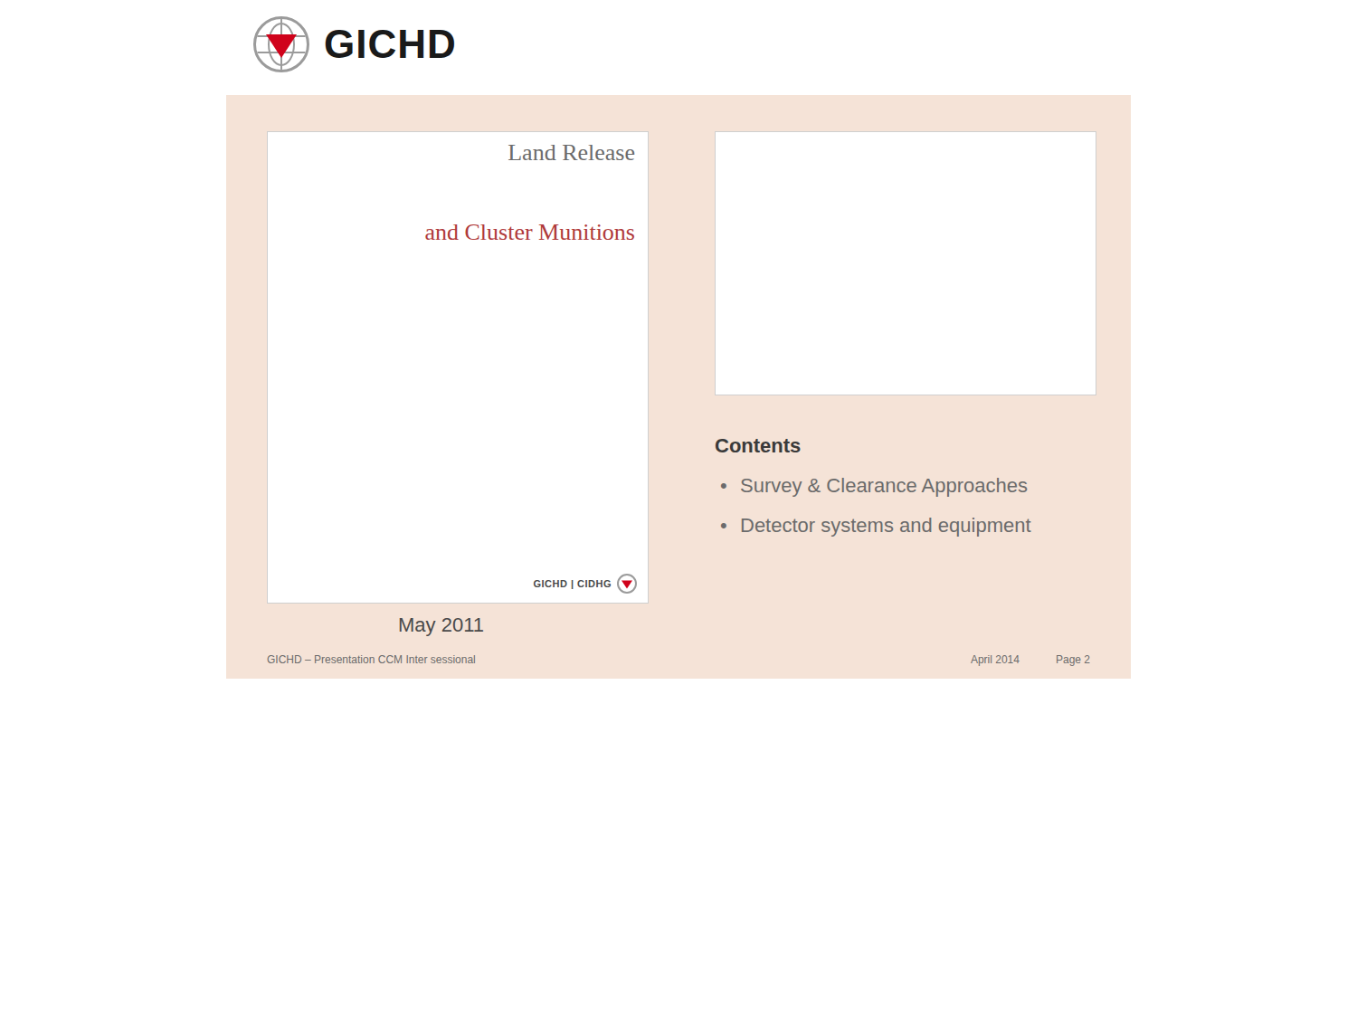GICHD
Land Release
and Cluster Munitions
GICHD | CIDHG
May 2011
Contents
Survey & Clearance Approaches
Detector systems and equipment
GICHD – Presentation CCM Inter sessional
April 2014 Page 2